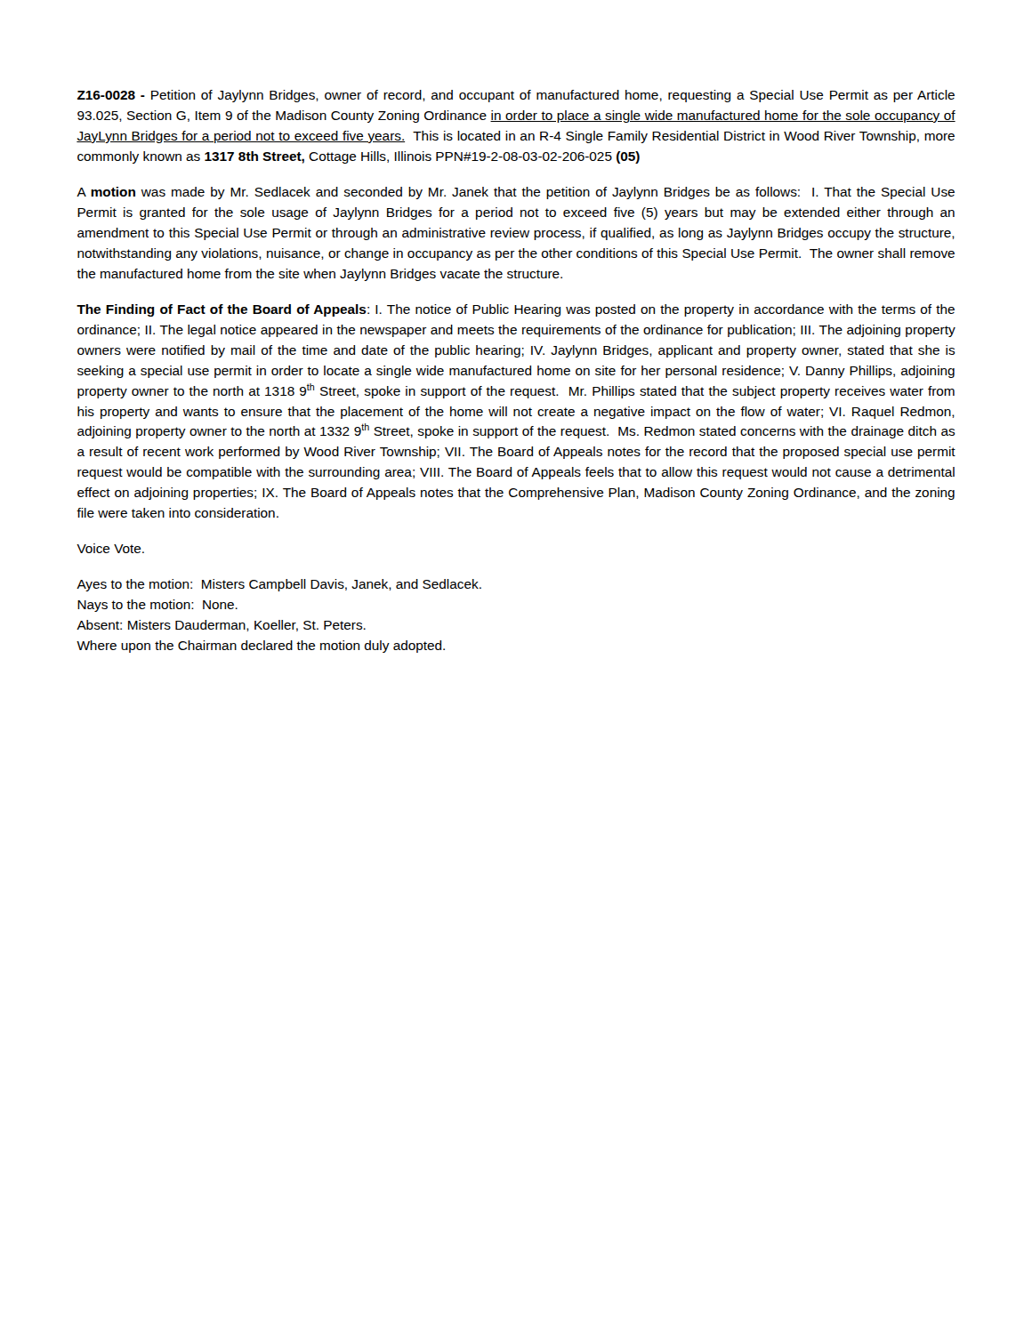Z16-0028 - Petition of Jaylynn Bridges, owner of record, and occupant of manufactured home, requesting a Special Use Permit as per Article 93.025, Section G, Item 9 of the Madison County Zoning Ordinance in order to place a single wide manufactured home for the sole occupancy of JayLynn Bridges for a period not to exceed five years. This is located in an R-4 Single Family Residential District in Wood River Township, more commonly known as 1317 8th Street, Cottage Hills, Illinois PPN#19-2-08-03-02-206-025 (05)
A motion was made by Mr. Sedlacek and seconded by Mr. Janek that the petition of Jaylynn Bridges be as follows: I. That the Special Use Permit is granted for the sole usage of Jaylynn Bridges for a period not to exceed five (5) years but may be extended either through an amendment to this Special Use Permit or through an administrative review process, if qualified, as long as Jaylynn Bridges occupy the structure, notwithstanding any violations, nuisance, or change in occupancy as per the other conditions of this Special Use Permit. The owner shall remove the manufactured home from the site when Jaylynn Bridges vacate the structure.
The Finding of Fact of the Board of Appeals: I. The notice of Public Hearing was posted on the property in accordance with the terms of the ordinance; II. The legal notice appeared in the newspaper and meets the requirements of the ordinance for publication; III. The adjoining property owners were notified by mail of the time and date of the public hearing; IV. Jaylynn Bridges, applicant and property owner, stated that she is seeking a special use permit in order to locate a single wide manufactured home on site for her personal residence; V. Danny Phillips, adjoining property owner to the north at 1318 9th Street, spoke in support of the request. Mr. Phillips stated that the subject property receives water from his property and wants to ensure that the placement of the home will not create a negative impact on the flow of water; VI. Raquel Redmon, adjoining property owner to the north at 1332 9th Street, spoke in support of the request. Ms. Redmon stated concerns with the drainage ditch as a result of recent work performed by Wood River Township; VII. The Board of Appeals notes for the record that the proposed special use permit request would be compatible with the surrounding area; VIII. The Board of Appeals feels that to allow this request would not cause a detrimental effect on adjoining properties; IX. The Board of Appeals notes that the Comprehensive Plan, Madison County Zoning Ordinance, and the zoning file were taken into consideration.
Voice Vote.
Ayes to the motion: Misters Campbell Davis, Janek, and Sedlacek.
Nays to the motion: None.
Absent: Misters Dauderman, Koeller, St. Peters.
Where upon the Chairman declared the motion duly adopted.